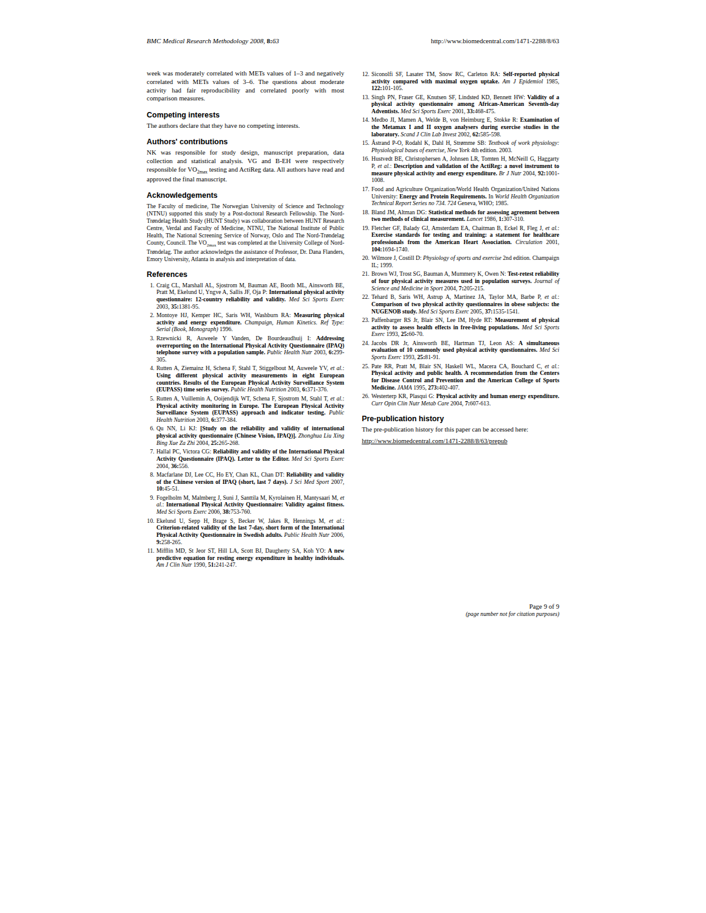BMC Medical Research Methodology 2008, 8: 63
http://www.biomedcentral.com/1471-2288/8/63
week was moderately correlated with METs values of 1–3 and negatively correlated with METs values of 3–6. The questions about moderate activity had fair reproducibility and correlated poorly with most comparison measures.
Competing interests
The authors declare that they have no competing interests.
Authors' contributions
NK was responsible for study design, manuscript preparation, data collection and statistical analysis. VG and B-EH were respectively responsible for VO2max testing and ActiReg data. All authors have read and approved the final manuscript.
Acknowledgements
The Faculty of medicine, The Norwegian University of Science and Technology (NTNU) supported this study by a Post-doctoral Research Fellowship. The Nord-Trøndelag Health Study (HUNT Study) was collaboration between HUNT Research Centre, Verdal and Faculty of Medicine, NTNU, The National Institute of Public Health, The National Screening Service of Norway, Oslo and The Nord-Trøndelag County, Council. The VO2max test was completed at the University College of Nord-Trøndelag. The author acknowledges the assistance of Professor, Dr. Dana Flanders, Emory University, Atlanta in analysis and interpretation of data.
References
Craig CL, Marshall AL, Sjostrom M, Bauman AE, Booth ML, Ainsworth BE, Pratt M, Ekelund U, Yngve A, Sallis JF, Oja P: International physical activity questionnaire: 12-country reliability and validity. Med Sci Sports Exerc 2003, 35: 1381-95.
Montoye HJ, Kemper HC, Saris WH, Washburn RA: Measuring physical activity and energy expenditure. Champaign, Human Kinetics. Ref Type: Serial (Book, Monograph) 1996.
Rzewnicki R, Auweele Y Vanden, De Bourdeaudhuij I: Addressing overreporting on the International Physical Activity Questionnaire (IPAQ) telephone survey with a population sample. Public Health Nutr 2003, 6: 299-305.
Rutten A, Ziemainz H, Schena F, Stahl T, Stiggelbout M, Auweele YV, et al.: Using different physical activity measurements in eight European countries. Results of the European Physical Activity Surveillance System (EUPASS) time series survey. Public Health Nutrition 2003, 6: 371-376.
Rutten A, Vuillemin A, Ooijendijk WT, Schena F, Sjostrom M, Stahl T, et al.: Physical activity monitoring in Europe. The European Physical Activity Surveillance System (EUPASS) approach and indicator testing. Public Health Nutrition 2003, 6: 377-384.
Qu NN, Li KJ: [Study on the reliability and validity of international physical activity questionnaire (Chinese Vision, IPAQ)]. Zhonghua Liu Xing Bing Xue Za Zhi 2004, 25: 265-268.
Hallal PC, Victora CG: Reliability and validity of the International Physical Activity Questionnaire (IPAQ). Letter to the Editor. Med Sci Sports Exerc 2004, 36: 556.
Macfarlane DJ, Lee CC, Ho EY, Chan KL, Chan DT: Reliability and validity of the Chinese version of IPAQ (short, last 7 days). J Sci Med Sport 2007, 10: 45-51.
Fogelholm M, Malmberg J, Suni J, Santtila M, Kyrolainen H, Mantysaari M, et al.: International Physical Activity Questionnaire: Validity against fitness. Med Sci Sports Exerc 2006, 38: 753-760.
Ekelund U, Sepp H, Brage S, Becker W, Jakes R, Hennings M, et al.: Criterion-related validity of the last 7-day, short form of the International Physical Activity Questionnaire in Swedish adults. Public Health Nutr 2006, 9: 258-265.
Mifflin MD, St Jeor ST, Hill LA, Scott BJ, Daugherty SA, Koh YO: A new predictive equation for resting energy expenditure in healthy individuals. Am J Clin Nutr 1990, 51: 241-247.
Siconolfi SF, Lasater TM, Snow RC, Carleton RA: Self-reported physical activity compared with maximal oxygen uptake. Am J Epidemiol 1985, 122: 101-105.
Singh PN, Fraser GE, Knutsen SF, Lindsted KD, Bennett HW: Validity of a physical activity questionnaire among African-American Seventh-day Adventists. Med Sci Sports Exerc 2001, 33: 468-475.
Medbo JI, Mamen A, Welde B, von Heimburg E, Stokke R: Examination of the Metamax I and II oxygen analysers during exercise studies in the laboratory. Scand J Clin Lab Invest 2002, 62: 585-598.
Åstrand P-O, Rodahl K, Dahl H, Strømme SB: Textbook of work physiology: Physiological bases of exercise, New York 4th edition. 2003.
Hustvedt BE, Christophersen A, Johnsen LR, Tomten H, McNeill G, Haggarty P, et al.: Description and validation of the ActiReg: a novel instrument to measure physical activity and energy expenditure. Br J Nutr 2004, 92: 1001-1008.
Food and Agriculture Organization/World Health Organization/United Nations University: Energy and Protein Requirements. In World Health Organization Technical Report Series no 734. 724 Geneva, WHO; 1985.
Bland JM, Altman DG: Statistical methods for assessing agreement between two methods of clinical measurement. Lancet 1986, 1: 307-310.
Fletcher GF, Balady GJ, Amsterdam EA, Chaitman B, Eckel R, Fleg J, et al.: Exercise standards for testing and training: a statement for healthcare professionals from the American Heart Association. Circulation 2001, 104: 1694-1740.
Wilmore J, Costill D: Physiology of sports and exercise 2nd edition. Champaign IL; 1999.
Brown WJ, Trost SG, Bauman A, Mummery K, Owen N: Test-retest reliability of four physical activity measures used in population surveys. Journal of Science and Medicine in Sport 2004, 7: 205-215.
Tehard B, Saris WH, Astrup A, Martinez JA, Taylor MA, Barbe P, et al.: Comparison of two physical activity questionnaires in obese subjects: the NUGENOB study. Med Sci Sports Exerc 2005, 37: 1535-1541.
Paffenbarger RS Jr, Blair SN, Lee IM, Hyde RT: Measurement of physical activity to assess health effects in free-living populations. Med Sci Sports Exerc 1993, 25: 60-70.
Jacobs DR Jr, Ainsworth BE, Hartman TJ, Leon AS: A simultaneous evaluation of 10 commonly used physical activity questionnaires. Med Sci Sports Exerc 1993, 25: 81-91.
Pate RR, Pratt M, Blair SN, Haskell WL, Macera CA, Bouchard C, et al.: Physical activity and public health. A recommendation from the Centers for Disease Control and Prevention and the American College of Sports Medicine. JAMA 1995, 273: 402-407.
Westerterp KR, Plasqui G: Physical activity and human energy expenditure. Curr Opin Clin Nutr Metab Care 2004, 7: 607-613.
Pre-publication history
The pre-publication history for this paper can be accessed here:
http://www.biomedcentral.com/1471-2288/8/63/prepub
Page 9 of 9
(page number not for citation purposes)